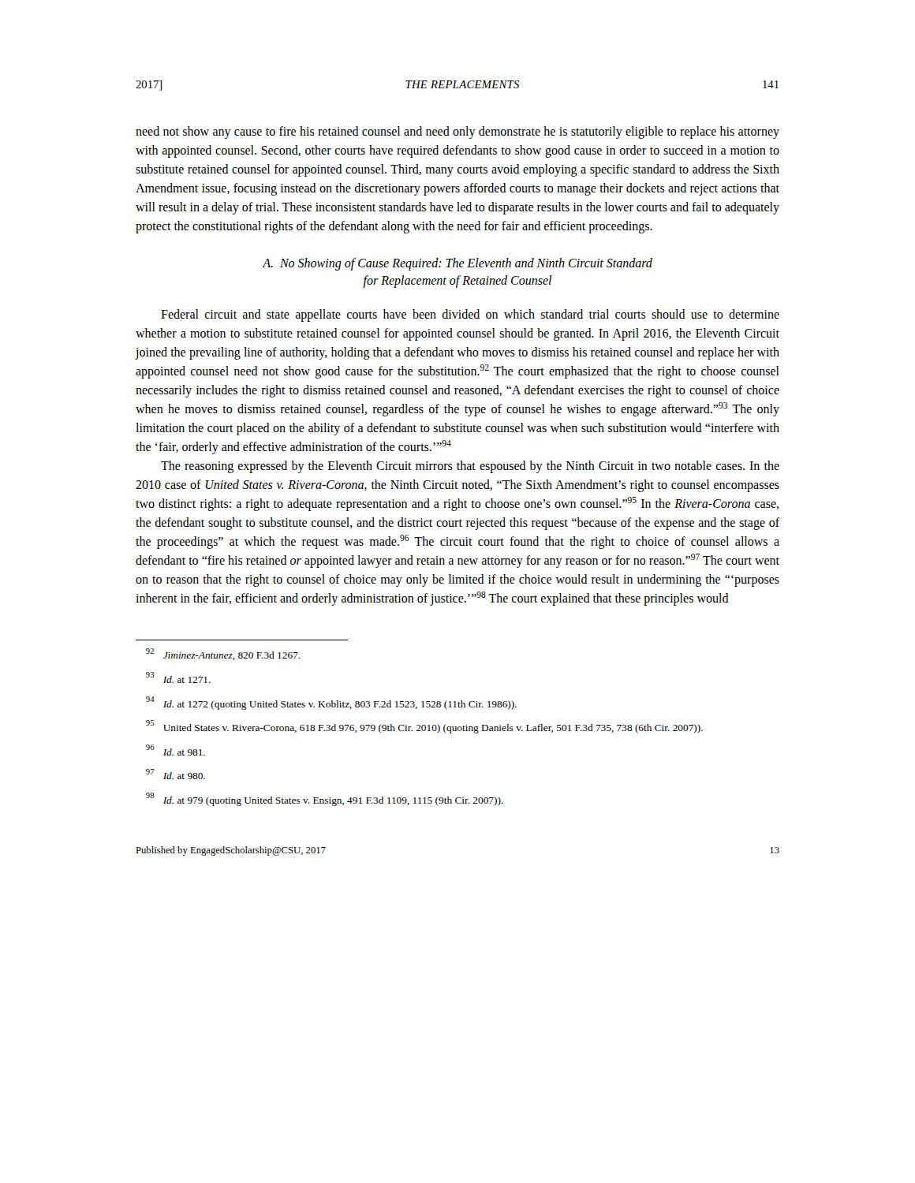2017] The Replacements 141
need not show any cause to fire his retained counsel and need only demonstrate he is statutorily eligible to replace his attorney with appointed counsel. Second, other courts have required defendants to show good cause in order to succeed in a motion to substitute retained counsel for appointed counsel. Third, many courts avoid employing a specific standard to address the Sixth Amendment issue, focusing instead on the discretionary powers afforded courts to manage their dockets and reject actions that will result in a delay of trial. These inconsistent standards have led to disparate results in the lower courts and fail to adequately protect the constitutional rights of the defendant along with the need for fair and efficient proceedings.
A. No Showing of Cause Required: The Eleventh and Ninth Circuit Standard
for Replacement of Retained Counsel
Federal circuit and state appellate courts have been divided on which standard trial courts should use to determine whether a motion to substitute retained counsel for appointed counsel should be granted. In April 2016, the Eleventh Circuit joined the prevailing line of authority, holding that a defendant who moves to dismiss his retained counsel and replace her with appointed counsel need not show good cause for the substitution.92 The court emphasized that the right to choose counsel necessarily includes the right to dismiss retained counsel and reasoned, “A defendant exercises the right to counsel of choice when he moves to dismiss retained counsel, regardless of the type of counsel he wishes to engage afterward.”93 The only limitation the court placed on the ability of a defendant to substitute counsel was when such substitution would “interfere with the ‘fair, orderly and effective administration of the courts.’”94
The reasoning expressed by the Eleventh Circuit mirrors that espoused by the Ninth Circuit in two notable cases. In the 2010 case of United States v. Rivera-Corona, the Ninth Circuit noted, “The Sixth Amendment’s right to counsel encompasses two distinct rights: a right to adequate representation and a right to choose one’s own counsel.”95 In the Rivera-Corona case, the defendant sought to substitute counsel, and the district court rejected this request “because of the expense and the stage of the proceedings” at which the request was made.96 The circuit court found that the right to choice of counsel allows a defendant to “fire his retained or appointed lawyer and retain a new attorney for any reason or for no reason.”97 The court went on to reason that the right to counsel of choice may only be limited if the choice would result in undermining the “‘purposes inherent in the fair, efficient and orderly administration of justice.’”98 The court explained that these principles would
Jiminez-Antunez, 820 F.3d 1267.
Id. at 1271.
Id. at 1272 (quoting United States v. Koblitz, 803 F.2d 1523, 1528 (11th Cir. 1986)).
United States v. Rivera-Corona, 618 F.3d 976, 979 (9th Cir. 2010) (quoting Daniels v. Lafler, 501 F.3d 735, 738 (6th Cir. 2007)).
Id. at 981.
Id. at 980.
Id. at 979 (quoting United States v. Ensign, 491 F.3d 1109, 1115 (9th Cir. 2007)).
Published by EngagedScholarship@CSU, 2017 13